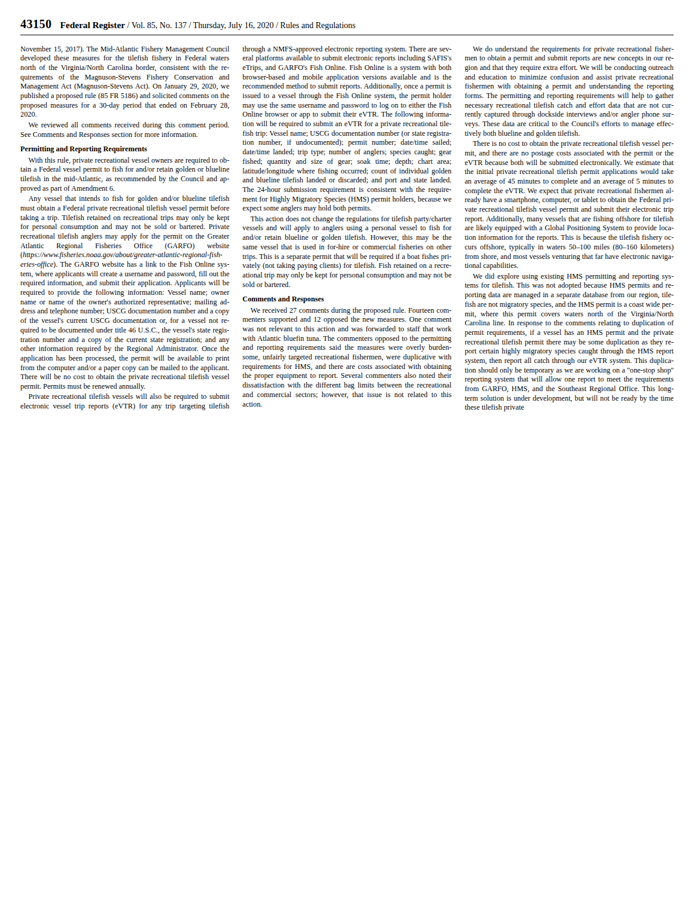43150 Federal Register / Vol. 85, No. 137 / Thursday, July 16, 2020 / Rules and Regulations
November 15, 2017). The Mid-Atlantic Fishery Management Council developed these measures for the tilefish fishery in Federal waters north of the Virginia/North Carolina border, consistent with the requirements of the Magnuson-Stevens Fishery Conservation and Management Act (Magnuson-Stevens Act). On January 29, 2020, we published a proposed rule (85 FR 5186) and solicited comments on the proposed measures for a 30-day period that ended on February 28, 2020.
We reviewed all comments received during this comment period. See Comments and Responses section for more information.
Permitting and Reporting Requirements
With this rule, private recreational vessel owners are required to obtain a Federal vessel permit to fish for and/or retain golden or blueline tilefish in the mid-Atlantic, as recommended by the Council and approved as part of Amendment 6.
Any vessel that intends to fish for golden and/or blueline tilefish must obtain a Federal private recreational tilefish vessel permit before taking a trip. Tilefish retained on recreational trips may only be kept for personal consumption and may not be sold or bartered. Private recreational tilefish anglers may apply for the permit on the Greater Atlantic Regional Fisheries Office (GARFO) website (https://www.fisheries.noaa.gov/about/greater-atlantic-regional-fisheries-office). The GARFO website has a link to the Fish Online system, where applicants will create a username and password, fill out the required information, and submit their application. Applicants will be required to provide the following information: Vessel name; owner name or name of the owner's authorized representative; mailing address and telephone number; USCG documentation number and a copy of the vessel's current USCG documentation or, for a vessel not required to be documented under title 46 U.S.C., the vessel's state registration number and a copy of the current state registration; and any other information required by the Regional Administrator. Once the application has been processed, the permit will be available to print from the computer and/or a paper copy can be mailed to the applicant. There will be no cost to obtain the private recreational tilefish vessel permit. Permits must be renewed annually.
Private recreational tilefish vessels will also be required to submit electronic vessel trip reports (eVTR) for any trip targeting tilefish through a NMFS-approved electronic reporting system. There are several platforms available to submit electronic reports including SAFIS's eTrips, and GARFO's Fish Online. Fish Online is a system with both browser-based and mobile application versions available and is the recommended method to submit reports. Additionally, once a permit is issued to a vessel through the Fish Online system, the permit holder may use the same username and password to log on to either the Fish Online browser or app to submit their eVTR. The following information will be required to submit an eVTR for a private recreational tilefish trip: Vessel name; USCG documentation number (or state registration number, if undocumented); permit number; date/time sailed; date/time landed; trip type; number of anglers; species caught; gear fished; quantity and size of gear; soak time; depth; chart area; latitude/longitude where fishing occurred; count of individual golden and blueline tilefish landed or discarded; and port and state landed. The 24-hour submission requirement is consistent with the requirement for Highly Migratory Species (HMS) permit holders, because we expect some anglers may hold both permits.
This action does not change the regulations for tilefish party/charter vessels and will apply to anglers using a personal vessel to fish for and/or retain blueline or golden tilefish. However, this may be the same vessel that is used in for-hire or commercial fisheries on other trips. This is a separate permit that will be required if a boat fishes privately (not taking paying clients) for tilefish. Fish retained on a recreational trip may only be kept for personal consumption and may not be sold or bartered.
Comments and Responses
We received 27 comments during the proposed rule. Fourteen commenters supported and 12 opposed the new measures. One comment was not relevant to this action and was forwarded to staff that work with Atlantic bluefin tuna. The commenters opposed to the permitting and reporting requirements said the measures were overly burdensome, unfairly targeted recreational fishermen, were duplicative with requirements for HMS, and there are costs associated with obtaining the proper equipment to report. Several commenters also noted their dissatisfaction with the different bag limits between the recreational and commercial sectors; however, that issue is not related to this action.
We do understand the requirements for private recreational fishermen to obtain a permit and submit reports are new concepts in our region and that they require extra effort. We will be conducting outreach and education to minimize confusion and assist private recreational fishermen with obtaining a permit and understanding the reporting forms. The permitting and reporting requirements will help to gather necessary recreational tilefish catch and effort data that are not currently captured through dockside interviews and/or angler phone surveys. These data are critical to the Council's efforts to manage effectively both blueline and golden tilefish.
There is no cost to obtain the private recreational tilefish vessel permit, and there are no postage costs associated with the permit or the eVTR because both will be submitted electronically. We estimate that the initial private recreational tilefish permit applications would take an average of 45 minutes to complete and an average of 5 minutes to complete the eVTR. We expect that private recreational fishermen already have a smartphone, computer, or tablet to obtain the Federal private recreational tilefish vessel permit and submit their electronic trip report. Additionally, many vessels that are fishing offshore for tilefish are likely equipped with a Global Positioning System to provide location information for the reports. This is because the tilefish fishery occurs offshore, typically in waters 50–100 miles (80–160 kilometers) from shore, and most vessels venturing that far have electronic navigational capabilities.
We did explore using existing HMS permitting and reporting systems for tilefish. This was not adopted because HMS permits and reporting data are managed in a separate database from our region, tilefish are not migratory species, and the HMS permit is a coast wide permit, where this permit covers waters north of the Virginia/North Carolina line. In response to the comments relating to duplication of permit requirements, if a vessel has an HMS permit and the private recreational tilefish permit there may be some duplication as they report certain highly migratory species caught through the HMS report system, then report all catch through our eVTR system. This duplication should only be temporary as we are working on a ''one-stop shop'' reporting system that will allow one report to meet the requirements from GARFO, HMS, and the Southeast Regional Office. This long-term solution is under development, but will not be ready by the time these tilefish private